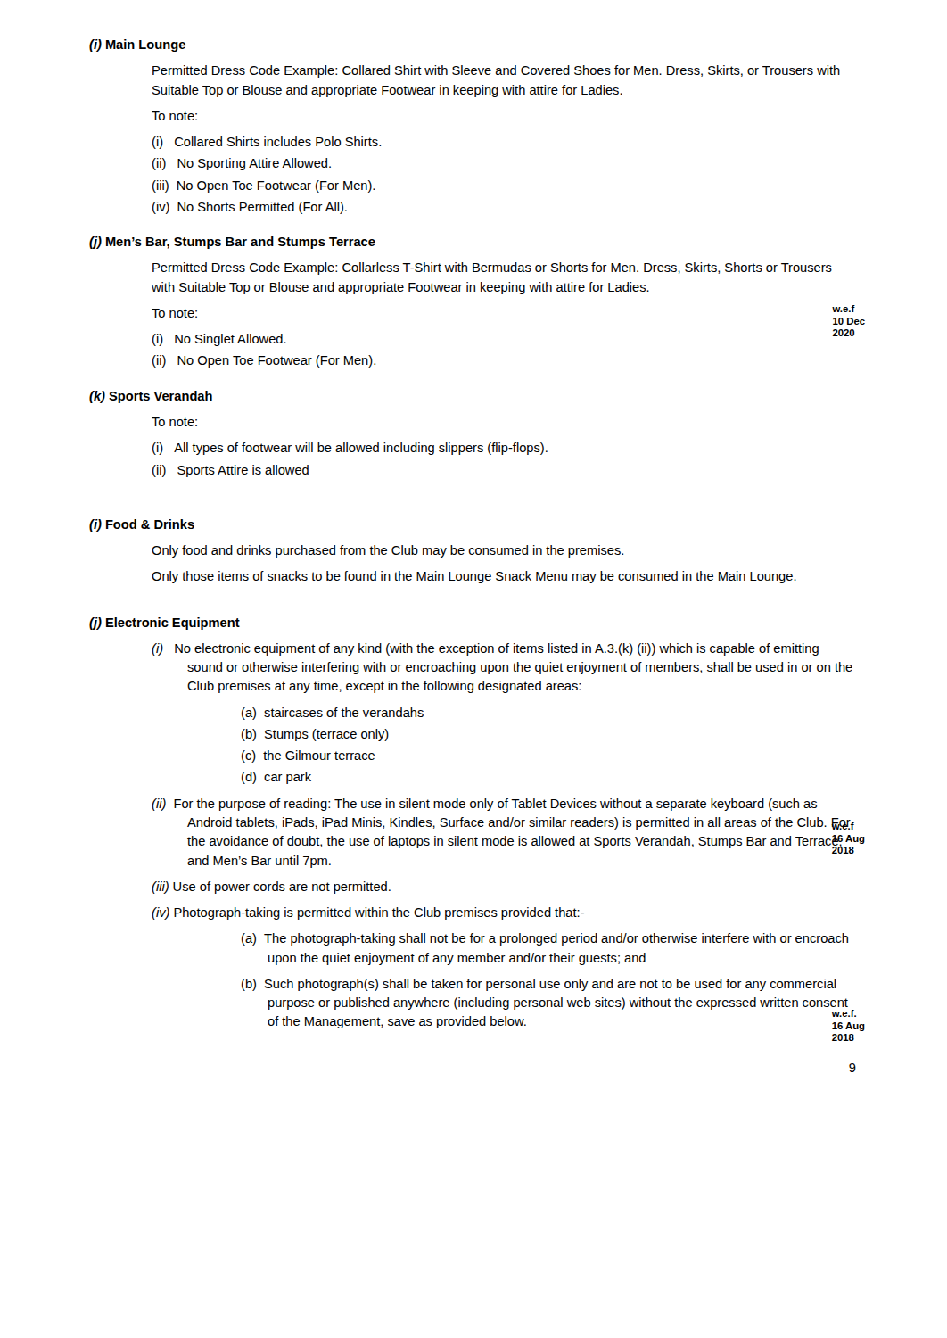w.e.f
10 Dec
2020
w.e.f
16 Aug
2018
w.e.f.
16 Aug
2018
(i) Main Lounge
Permitted Dress Code Example: Collared Shirt with Sleeve and Covered Shoes for Men. Dress, Skirts, or Trousers with Suitable Top or Blouse and appropriate Footwear in keeping with attire for Ladies.
To note:
(i) Collared Shirts includes Polo Shirts.
(ii) No Sporting Attire Allowed.
(iii) No Open Toe Footwear (For Men).
(iv) No Shorts Permitted (For All).
(j) Men’s Bar, Stumps Bar and Stumps Terrace
Permitted Dress Code Example: Collarless T-Shirt with Bermudas or Shorts for Men. Dress, Skirts, Shorts or Trousers with Suitable Top or Blouse and appropriate Footwear in keeping with attire for Ladies.
To note:
(i) No Singlet Allowed.
(ii) No Open Toe Footwear (For Men).
(k) Sports Verandah
To note:
(i) All types of footwear will be allowed including slippers (flip-flops).
(ii) Sports Attire is allowed
(i) Food & Drinks
Only food and drinks purchased from the Club may be consumed in the premises.
Only those items of snacks to be found in the Main Lounge Snack Menu may be consumed in the Main Lounge.
(j) Electronic Equipment
(i) No electronic equipment of any kind (with the exception of items listed in A.3.(k) (ii)) which is capable of emitting sound or otherwise interfering with or encroaching upon the quiet enjoyment of members, shall be used in or on the Club premises at any time, except in the following designated areas:
(a) staircases of the verandahs
(b) Stumps (terrace only)
(c) the Gilmour terrace
(d) car park
(ii) For the purpose of reading: The use in silent mode only of Tablet Devices without a separate keyboard (such as Android tablets, iPads, iPad Minis, Kindles, Surface and/or similar readers) is permitted in all areas of the Club. For the avoidance of doubt, the use of laptops in silent mode is allowed at Sports Verandah, Stumps Bar and Terrace, and Men’s Bar until 7pm.
(iii) Use of power cords are not permitted.
(iv) Photograph-taking is permitted within the Club premises provided that:-
(a) The photograph-taking shall not be for a prolonged period and/or otherwise interfere with or encroach upon the quiet enjoyment of any member and/or their guests; and
(b) Such photograph(s) shall be taken for personal use only and are not to be used for any commercial purpose or published anywhere (including personal web sites) without the expressed written consent of the Management, save as provided below.
9